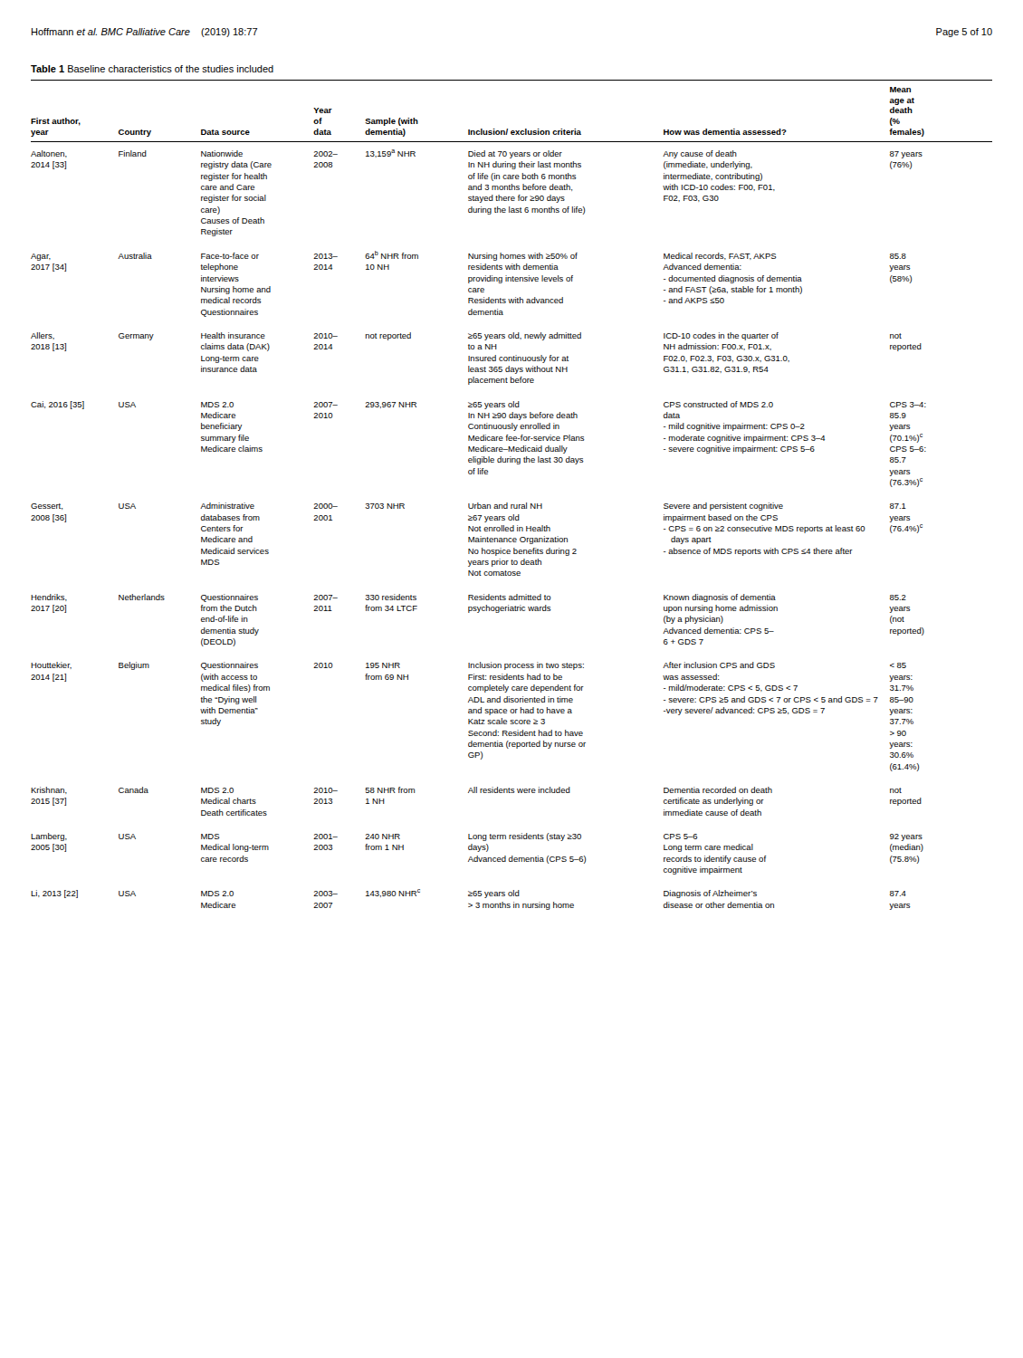Hoffmann et al. BMC Palliative Care (2019) 18:77
Page 5 of 10
Table 1 Baseline characteristics of the studies included
| First author, year | Country | Data source | Year of data | Sample (with dementia) | Inclusion/ exclusion criteria | How was dementia assessed? | Mean age at death (% females) |
| --- | --- | --- | --- | --- | --- | --- | --- |
| Aaltonen, 2014 [33] | Finland | Nationwide registry data (Care register for health care and Care register for social care) Causes of Death Register | 2002– 2008 | 13,159 a NHR | Died at 70 years or older In NH during their last months of life (in care both 6 months and 3 months before death, stayed there for ≥90 days during the last 6 months of life) | Any cause of death (immediate, underlying, intermediate, contributing) with ICD-10 codes: F00, F01, F02, F03, G30 | 87 years (76%) |
| Agar, 2017 [34] | Australia | Face-to-face or telephone interviews Nursing home and medical records Questionnaires | 2013– 2014 | 64 b NHR from 10 NH | Nursing homes with ≥50% of residents with dementia providing intensive levels of care Residents with advanced dementia | Medical records, FAST, AKPS Advanced dementia: - documented diagnosis of dementia - and FAST (≥6a, stable for 1 month) - and AKPS ≤50 | 85.8 years (58%) |
| Allers, 2018 [13] | Germany | Health insurance claims data (DAK) Long-term care insurance data | 2010– 2014 | not reported | ≥65 years old, newly admitted to a NH Insured continuously for at least 365 days without NH placement before | ICD-10 codes in the quarter of NH admission: F00.x, F01.x, F02.0, F02.3, F03, G30.x, G31.0, G31.1, G31.82, G31.9, R54 | not reported |
| Cai, 2016 [35] | USA | MDS 2.0 Medicare beneficiary summary file Medicare claims | 2007– 2010 | 293,967 NHR | ≥65 years old In NH ≥90 days before death Continuously enrolled in Medicare fee-for-service Plans Medicare–Medicaid dually eligible during the last 30 days of life | CPS constructed of MDS 2.0 data - mild cognitive impairment: CPS 0–2 - moderate cognitive impairment: CPS 3–4 - severe cognitive impairment: CPS 5–6 | CPS 3–4: 85.9 years (70.1%) c CPS 5–6: 85.7 years (76.3%) c |
| Gessert, 2008 [36] | USA | Administrative databases from Centers for Medicare and Medicaid services MDS | 2000– 2001 | 3703 NHR | Urban and rural NH ≥67 years old Not enrolled in Health Maintenance Organization No hospice benefits during 2 years prior to death Not comatose | Severe and persistent cognitive impairment based on the CPS - CPS = 6 on ≥2 consecutive MDS reports at least 60 days apart - absence of MDS reports with CPS ≤4 there after | 87.1 years (76.4%) c |
| Hendriks, 2017 [20] | Netherlands | Questionnaires from the Dutch end-of-life in dementia study (DEOLD) | 2007– 2011 | 330 residents from 34 LTCF | Residents admitted to psychogeriatric wards | Known diagnosis of dementia upon nursing home admission (by a physician) Advanced dementia: CPS 5– 6 + GDS 7 | 85.2 years (not reported) |
| Houttekier, 2014 [21] | Belgium | Questionnaires (with access to medical files) from the “Dying well with Dementia” study | 2010 | 195 NHR from 69 NH | Inclusion process in two steps: First: residents had to be completely care dependent for ADL and disoriented in time and space or had to have a Katz scale score ≥ 3 Second: Resident had to have dementia (reported by nurse or GP) | After inclusion CPS and GDS was assessed: - mild/moderate: CPS < 5, GDS < 7 - severe: CPS ≥5 and GDS < 7 or CPS < 5 and GDS = 7 -very severe/ advanced: CPS ≥5, GDS = 7 | < 85 years: 31.7% 85–90 years: 37.7% > 90 years: 30.6% (61.4%) |
| Krishnan, 2015 [37] | Canada | MDS 2.0 Medical charts Death certificates | 2010– 2013 | 58 NHR from 1 NH | All residents were included | Dementia recorded on death certificate as underlying or immediate cause of death | not reported |
| Lamberg, 2005 [30] | USA | MDS Medical long-term care records | 2001– 2003 | 240 NHR from 1 NH | Long term residents (stay ≥30 days) Advanced dementia (CPS 5–6) | CPS 5–6 Long term care medical records to identify cause of cognitive impairment | 92 years (median) (75.8%) |
| Li, 2013 [22] | USA | MDS 2.0 Medicare | 2003– 2007 | 143,980 NHR c | ≥65 years old > 3 months in nursing home | Diagnosis of Alzheimer’s disease or other dementia on | 87.4 years |